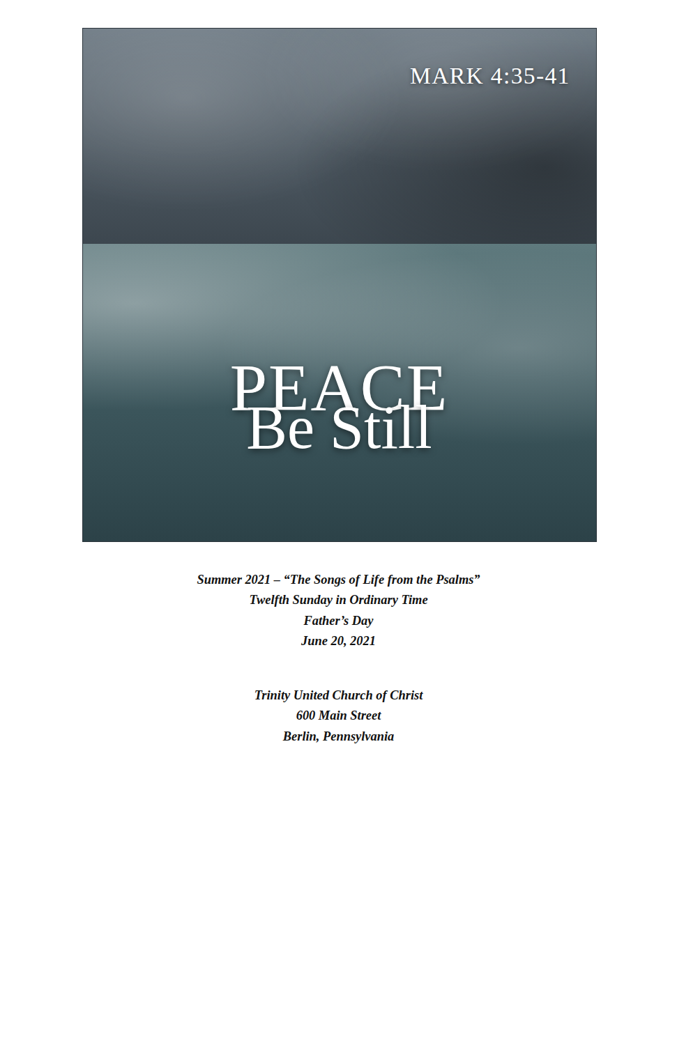MARK 4:35-41
PEACE Be Still
Summer 2021 – “The Songs of Life from the Psalms”
Twelfth Sunday in Ordinary Time
Father’s Day
June 20, 2021
Trinity United Church of Christ
600 Main Street
Berlin, Pennsylvania